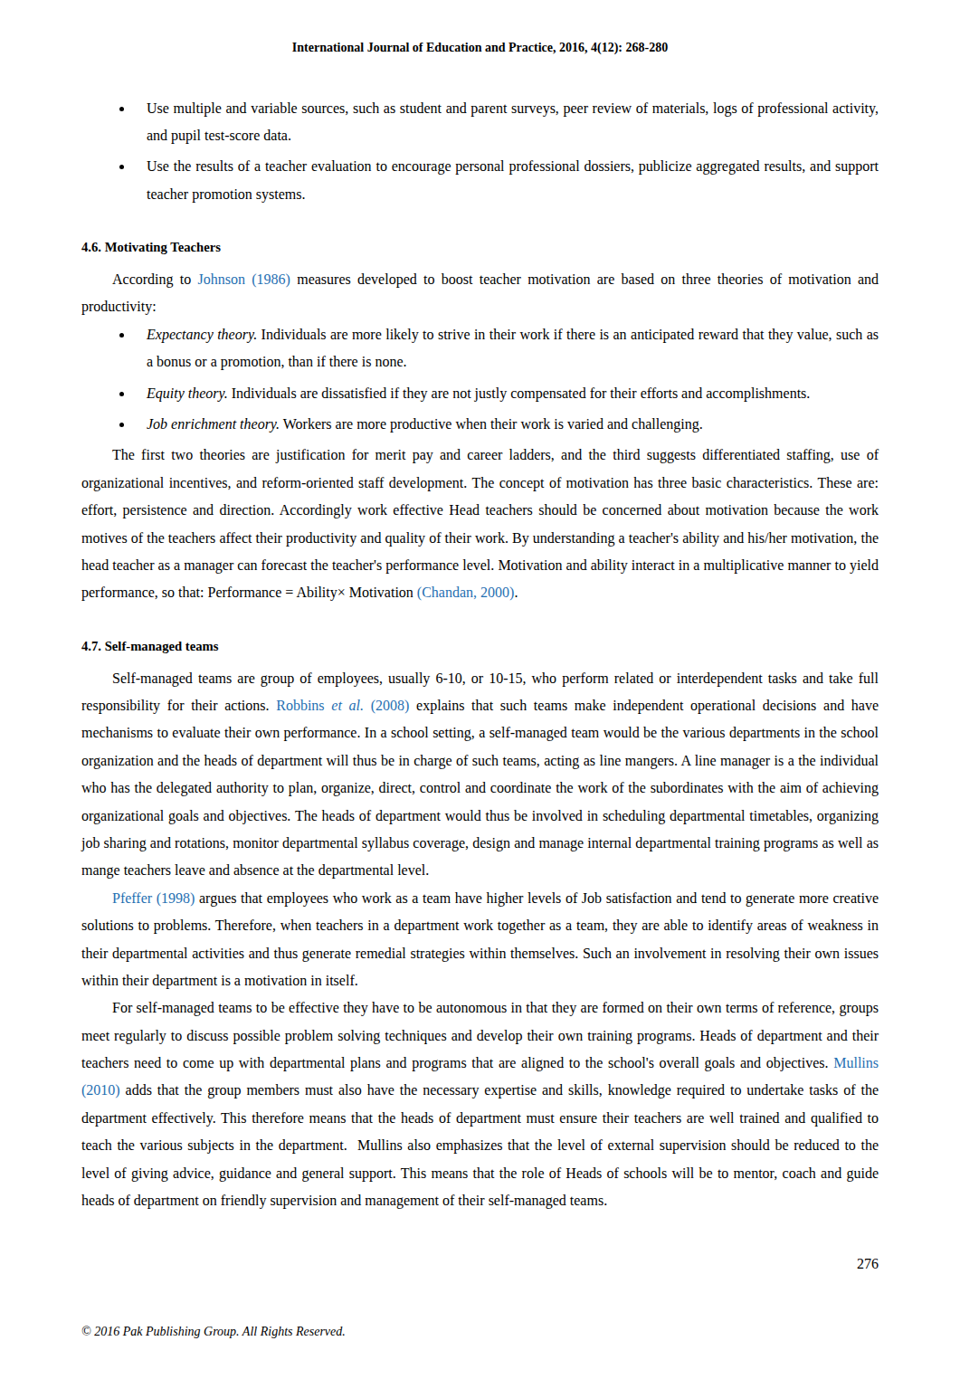International Journal of Education and Practice, 2016, 4(12): 268-280
Use multiple and variable sources, such as student and parent surveys, peer review of materials, logs of professional activity, and pupil test-score data.
Use the results of a teacher evaluation to encourage personal professional dossiers, publicize aggregated results, and support teacher promotion systems.
4.6. Motivating Teachers
According to Johnson (1986) measures developed to boost teacher motivation are based on three theories of motivation and productivity:
Expectancy theory. Individuals are more likely to strive in their work if there is an anticipated reward that they value, such as a bonus or a promotion, than if there is none.
Equity theory. Individuals are dissatisfied if they are not justly compensated for their efforts and accomplishments.
Job enrichment theory. Workers are more productive when their work is varied and challenging.
The first two theories are justification for merit pay and career ladders, and the third suggests differentiated staffing, use of organizational incentives, and reform-oriented staff development. The concept of motivation has three basic characteristics. These are: effort, persistence and direction. Accordingly work effective Head teachers should be concerned about motivation because the work motives of the teachers affect their productivity and quality of their work. By understanding a teacher's ability and his/her motivation, the head teacher as a manager can forecast the teacher's performance level. Motivation and ability interact in a multiplicative manner to yield performance, so that: Performance = Ability× Motivation (Chandan, 2000).
4.7. Self-managed teams
Self-managed teams are group of employees, usually 6-10, or 10-15, who perform related or interdependent tasks and take full responsibility for their actions. Robbins et al. (2008) explains that such teams make independent operational decisions and have mechanisms to evaluate their own performance. In a school setting, a self-managed team would be the various departments in the school organization and the heads of department will thus be in charge of such teams, acting as line mangers. A line manager is a the individual who has the delegated authority to plan, organize, direct, control and coordinate the work of the subordinates with the aim of achieving organizational goals and objectives. The heads of department would thus be involved in scheduling departmental timetables, organizing job sharing and rotations, monitor departmental syllabus coverage, design and manage internal departmental training programs as well as mange teachers leave and absence at the departmental level.
Pfeffer (1998) argues that employees who work as a team have higher levels of Job satisfaction and tend to generate more creative solutions to problems. Therefore, when teachers in a department work together as a team, they are able to identify areas of weakness in their departmental activities and thus generate remedial strategies within themselves. Such an involvement in resolving their own issues within their department is a motivation in itself.
For self-managed teams to be effective they have to be autonomous in that they are formed on their own terms of reference, groups meet regularly to discuss possible problem solving techniques and develop their own training programs. Heads of department and their teachers need to come up with departmental plans and programs that are aligned to the school's overall goals and objectives. Mullins (2010) adds that the group members must also have the necessary expertise and skills, knowledge required to undertake tasks of the department effectively. This therefore means that the heads of department must ensure their teachers are well trained and qualified to teach the various subjects in the department. Mullins also emphasizes that the level of external supervision should be reduced to the level of giving advice, guidance and general support. This means that the role of Heads of schools will be to mentor, coach and guide heads of department on friendly supervision and management of their self-managed teams.
276
© 2016 Pak Publishing Group. All Rights Reserved.